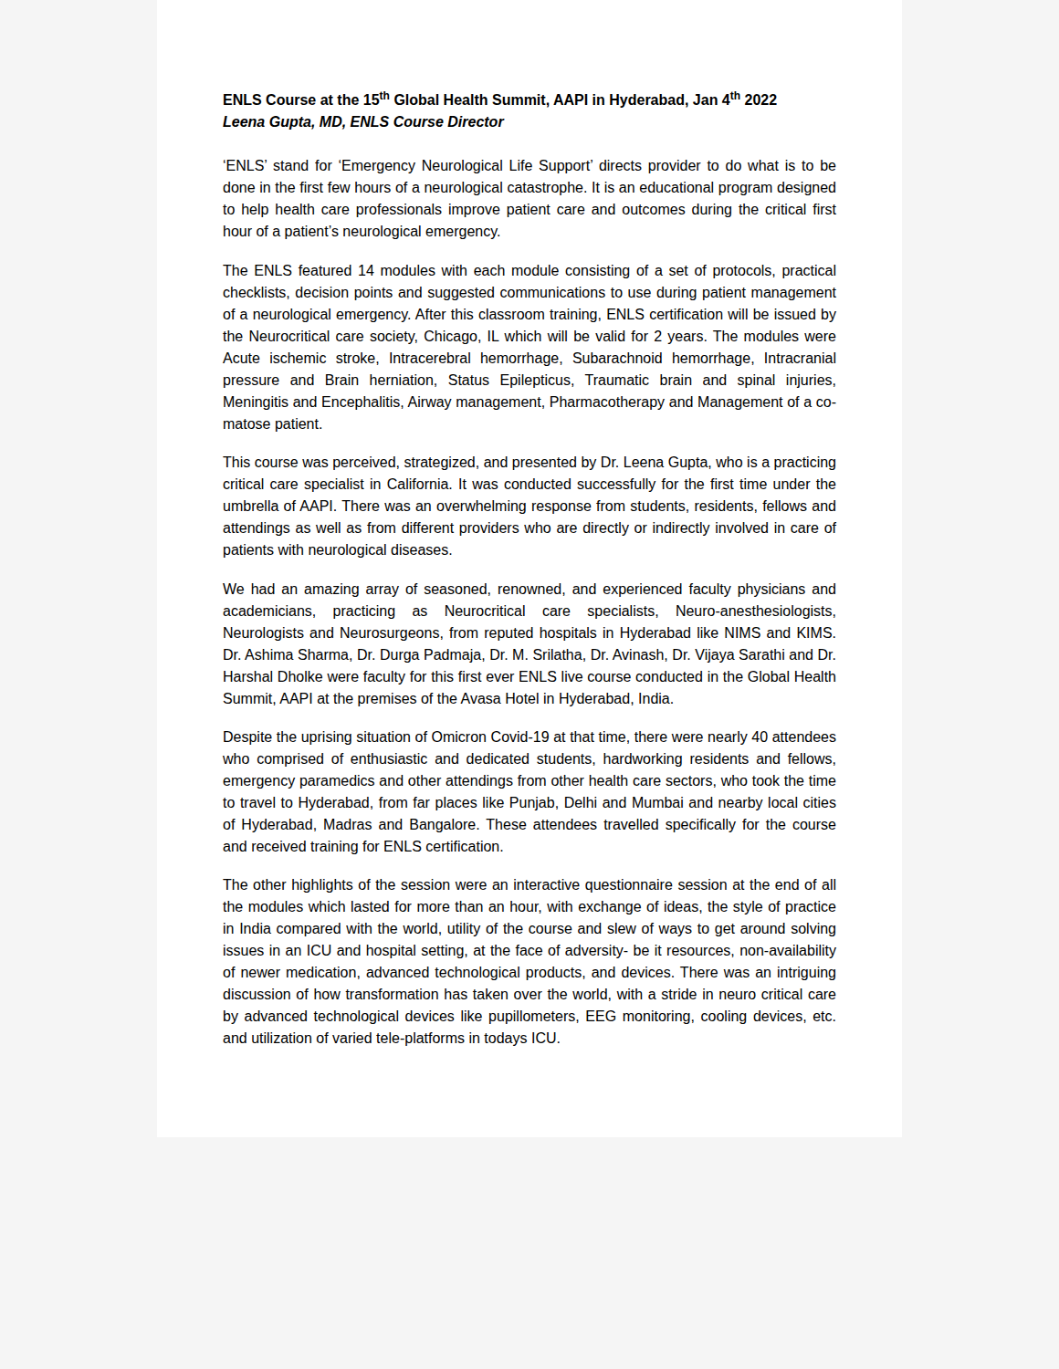ENLS Course at the 15th Global Health Summit, AAPI in Hyderabad, Jan 4th 2022
Leena Gupta, MD, ENLS Course Director
‘ENLS’ stand for ‘Emergency Neurological Life Support’ directs provider to do what is to be done in the first few hours of a neurological catastrophe. It is an educational program designed to help health care professionals improve patient care and outcomes during the critical first hour of a patient’s neurological emergency.
The ENLS featured 14 modules with each module consisting of a set of protocols, practical checklists, decision points and suggested communications to use during patient management of a neurological emergency. After this classroom training, ENLS certification will be issued by the Neurocritical care society, Chicago, IL which will be valid for 2 years. The modules were Acute ischemic stroke, Intracerebral hemorrhage, Subarachnoid hemorrhage, Intracranial pressure and Brain herniation, Status Epilepticus, Traumatic brain and spinal injuries, Meningitis and Encephalitis, Airway management, Pharmacotherapy and Management of a comatose patient.
This course was perceived, strategized, and presented by Dr. Leena Gupta, who is a practicing critical care specialist in California. It was conducted successfully for the first time under the umbrella of AAPI. There was an overwhelming response from students, residents, fellows and attendings as well as from different providers who are directly or indirectly involved in care of patients with neurological diseases.
We had an amazing array of seasoned, renowned, and experienced faculty physicians and academicians, practicing as Neurocritical care specialists, Neuro-anesthesiologists, Neurologists and Neurosurgeons, from reputed hospitals in Hyderabad like NIMS and KIMS. Dr. Ashima Sharma, Dr. Durga Padmaja, Dr. M. Srilatha, Dr. Avinash, Dr. Vijaya Sarathi and Dr. Harshal Dholke were faculty for this first ever ENLS live course conducted in the Global Health Summit, AAPI at the premises of the Avasa Hotel in Hyderabad, India.
Despite the uprising situation of Omicron Covid-19 at that time, there were nearly 40 attendees who comprised of enthusiastic and dedicated students, hardworking residents and fellows, emergency paramedics and other attendings from other health care sectors, who took the time to travel to Hyderabad, from far places like Punjab, Delhi and Mumbai and nearby local cities of Hyderabad, Madras and Bangalore. These attendees travelled specifically for the course and received training for ENLS certification.
The other highlights of the session were an interactive questionnaire session at the end of all the modules which lasted for more than an hour, with exchange of ideas, the style of practice in India compared with the world, utility of the course and slew of ways to get around solving issues in an ICU and hospital setting, at the face of adversity- be it resources, non-availability of newer medication, advanced technological products, and devices. There was an intriguing discussion of how transformation has taken over the world, with a stride in neuro critical care by advanced technological devices like pupillometers, EEG monitoring, cooling devices, etc. and utilization of varied tele-platforms in todays ICU.